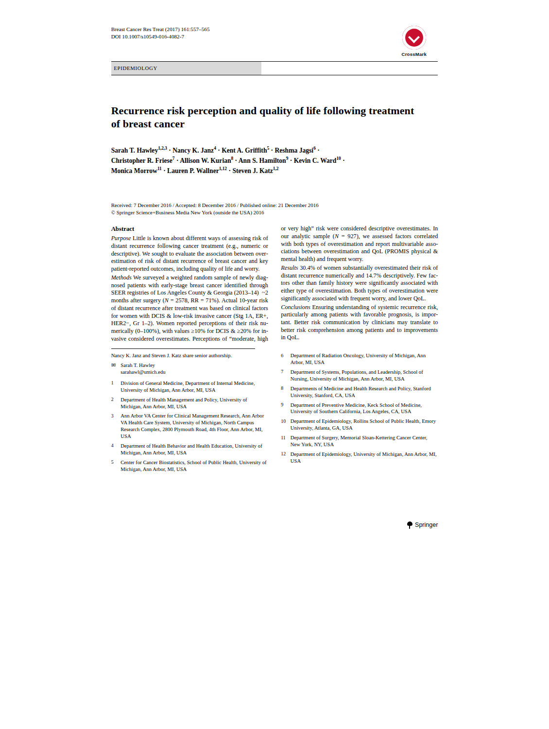Breast Cancer Res Treat (2017) 161:557–565
DOI 10.1007/s10549-016-4082-7
CrossMark
Epidemiology
Recurrence risk perception and quality of life following treatment
of breast cancer
Sarah T. Hawley1,2,3 · Nancy K. Janz4 · Kent A. Griffith5 · Reshma Jagsi6 ·
Christopher R. Friese7 · Allison W. Kurian8 · Ann S. Hamilton9 · Kevin C. Ward10 ·
Monica Morrow11 · Lauren P. Wallner1,12 · Steven J. Katz1,2
Received: 7 December 2016 / Accepted: 8 December 2016 / Published online: 21 December 2016
© Springer Science+Business Media New York (outside the USA) 2016
Abstract
Purpose Little is known about different ways of assessing risk of distant recurrence following cancer treatment (e.g., numeric or descriptive). We sought to evaluate the association between overestimation of risk of distant recurrence of breast cancer and key patient-reported outcomes, including quality of life and worry.
Methods We surveyed a weighted random sample of newly diagnosed patients with early-stage breast cancer identified through SEER registries of Los Angeles County & Georgia (2013–14) ~2 months after surgery (N = 2578, RR = 71%). Actual 10-year risk of distant recurrence after treatment was based on clinical factors for women with DCIS & low-risk invasive cancer (Stg 1A, ER+, HER2−, Gr 1–2). Women reported perceptions of their risk numerically (0–100%), with values ≥10% for DCIS & ≥20% for invasive considered overestimates. Perceptions of “moderate, high or very high” risk were considered descriptive overestimates. In our analytic sample (N = 927), we assessed factors correlated with both types of overestimation and report multivariable associations between overestimation and QoL (PROMIS physical & mental health) and frequent worry.
Results 30.4% of women substantially overestimated their risk of distant recurrence numerically and 14.7% descriptively. Few factors other than family history were significantly associated with either type of overestimation. Both types of overestimation were significantly associated with frequent worry, and lower QoL.
Conclusions Ensuring understanding of systemic recurrence risk, particularly among patients with favorable prognosis, is important. Better risk communication by clinicians may translate to better risk comprehension among patients and to improvements in QoL.
Nancy K. Janz and Steven J. Katz share senior authorship.
✉
Sarah T. Hawley
sarahawl@umich.edu
1
Division of General Medicine, Department of Internal Medicine, University of Michigan, Ann Arbor, MI, USA
2
Department of Health Management and Policy, University of Michigan, Ann Arbor, MI, USA
3
Ann Arbor VA Center for Clinical Management Research, Ann Arbor VA Health Care System, University of Michigan, North Campus Research Complex, 2800 Plymouth Road, 4th Floor, Ann Arbor, MI, USA
4
Department of Health Behavior and Health Education, University of Michigan, Ann Arbor, MI, USA
5
Center for Cancer Biostatistics, School of Public Health, University of Michigan, Ann Arbor, MI, USA
6
Department of Radiation Oncology, University of Michigan, Ann Arbor, MI, USA
7
Department of Systems, Populations, and Leadership, School of Nursing, University of Michigan, Ann Arbor, MI, USA
8
Departments of Medicine and Health Research and Policy, Stanford University, Stanford, CA, USA
9
Department of Preventive Medicine, Keck School of Medicine, University of Southern California, Los Angeles, CA, USA
10
Department of Epidemiology, Rollins School of Public Health, Emory University, Atlanta, GA, USA
11
Department of Surgery, Memorial Sloan-Kettering Cancer Center, New York, NY, USA
12
Department of Epidemiology, University of Michigan, Ann Arbor, MI, USA
Springer